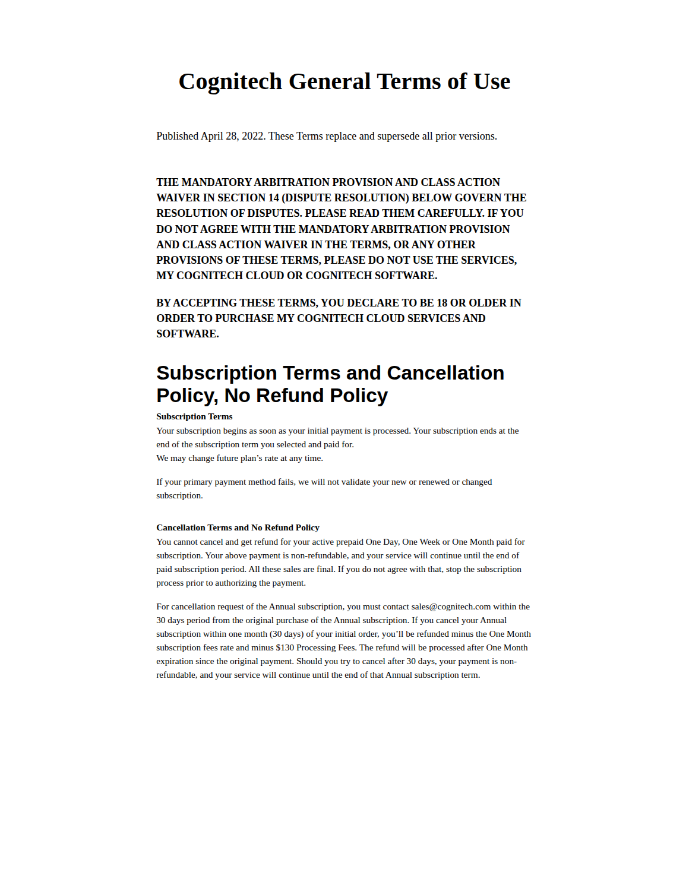Cognitech General Terms of Use
Published April 28, 2022. These Terms replace and supersede all prior versions.
THE MANDATORY ARBITRATION PROVISION AND CLASS ACTION WAIVER IN SECTION 14 (DISPUTE RESOLUTION) BELOW GOVERN THE RESOLUTION OF DISPUTES. PLEASE READ THEM CAREFULLY. IF YOU DO NOT AGREE WITH THE MANDATORY ARBITRATION PROVISION AND CLASS ACTION WAIVER IN THE TERMS, OR ANY OTHER PROVISIONS OF THESE TERMS, PLEASE DO NOT USE THE SERVICES, MY COGNITECH CLOUD OR COGNITECH SOFTWARE.
BY ACCEPTING THESE TERMS, YOU DECLARE TO BE 18 OR OLDER IN ORDER TO PURCHASE MY COGNITECH CLOUD SERVICES AND SOFTWARE.
Subscription Terms and Cancellation Policy, No Refund Policy
Subscription Terms
Your subscription begins as soon as your initial payment is processed. Your subscription ends at the end of the subscription term you selected and paid for.
We may change future plan’s rate at any time.
If your primary payment method fails, we will not validate your new or renewed or changed subscription.
Cancellation Terms and No Refund Policy
You cannot cancel and get refund for your active prepaid One Day, One Week or One Month paid for subscription. Your above payment is non-refundable, and your service will continue until the end of paid subscription period. All these sales are final. If you do not agree with that, stop the subscription process prior to authorizing the payment.
For cancellation request of the Annual subscription, you must contact sales@cognitech.com within the 30 days period from the original purchase of the Annual subscription. If you cancel your Annual subscription within one month (30 days) of your initial order, you’ll be refunded minus the One Month subscription fees rate and minus $130 Processing Fees. The refund will be processed after One Month expiration since the original payment. Should you try to cancel after 30 days, your payment is non-refundable, and your service will continue until the end of that Annual subscription term.